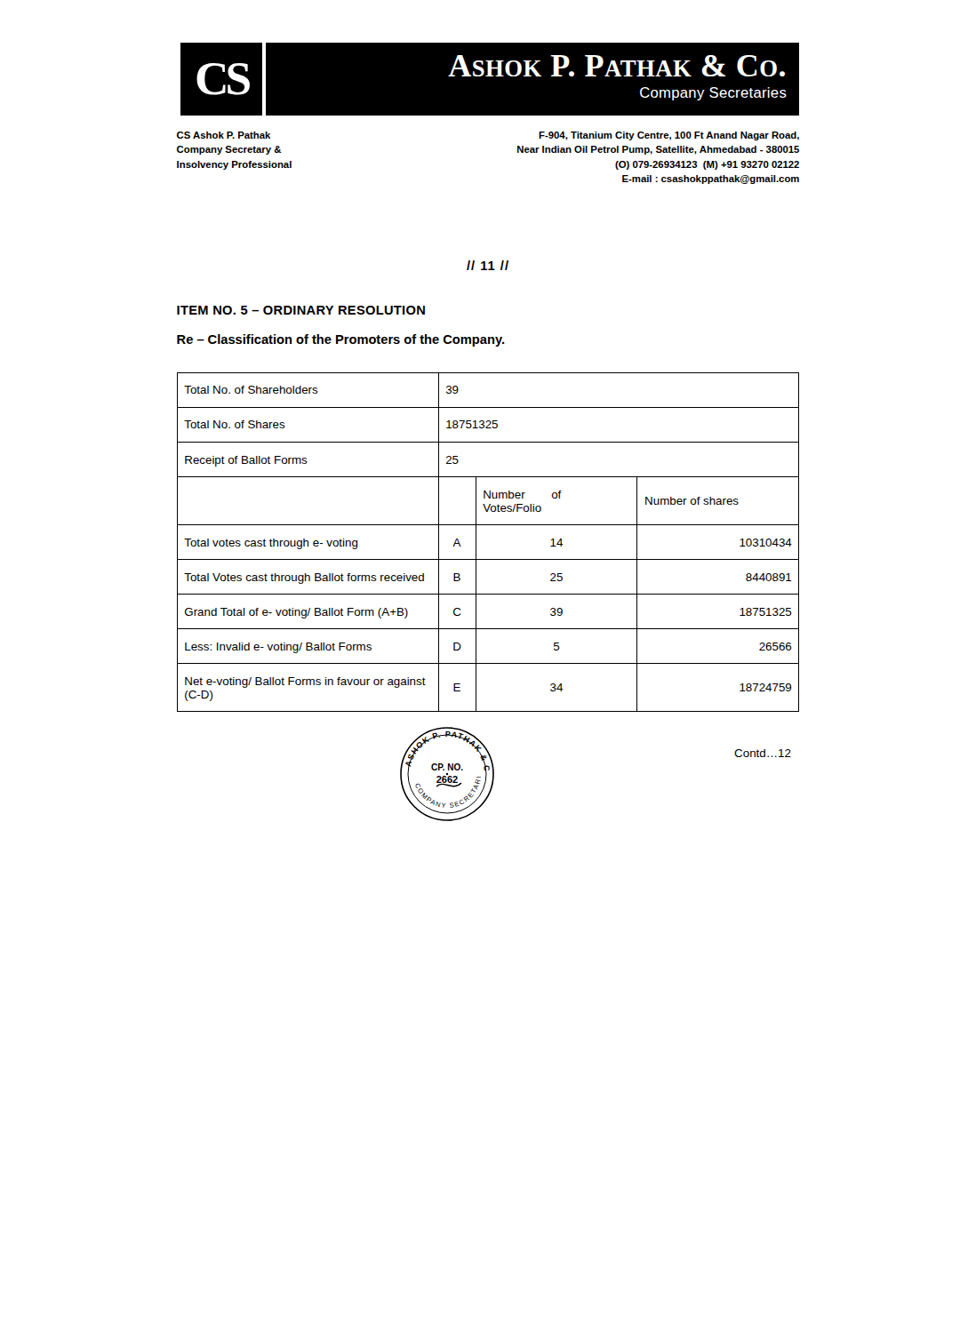CS
ASHOK P. PATHAK & CO.
Company Secretaries
CS Ashok P. Pathak
Company Secretary &
Insolvency Professional
F-904, Titanium City Centre, 100 Ft Anand Nagar Road,
Near Indian Oil Petrol Pump, Satellite, Ahmedabad - 380015
(O) 079-26934123 (M) +91 93270 02122
E-mail : csashokppathak@gmail.com
// 11 //
ITEM NO. 5 – ORDINARY RESOLUTION
Re – Classification of the Promoters of the Company.
| Total No. of Shareholders | 39 |
| Total No. of Shares | 18751325 |
| Receipt of Ballot Forms | 25 |
| | | Number of Votes/Folio | Number of shares |
| Total votes cast through e- voting | A | 14 | 10310434 |
| Total Votes cast through Ballot forms received | B | 25 | 8440891 |
| Grand Total of e- voting/ Ballot Form (A+B) | C | 39 | 18751325 |
| Less: Invalid e- voting/ Ballot Forms | D | 5 | 26566 |
| Net e-voting/ Ballot Forms in favour or against (C-D) | E | 34 | 18724759 |
ASHOK P. PATHAK & CO. COMPANY SECRETARIES CP. NO. 2662
Contd…12